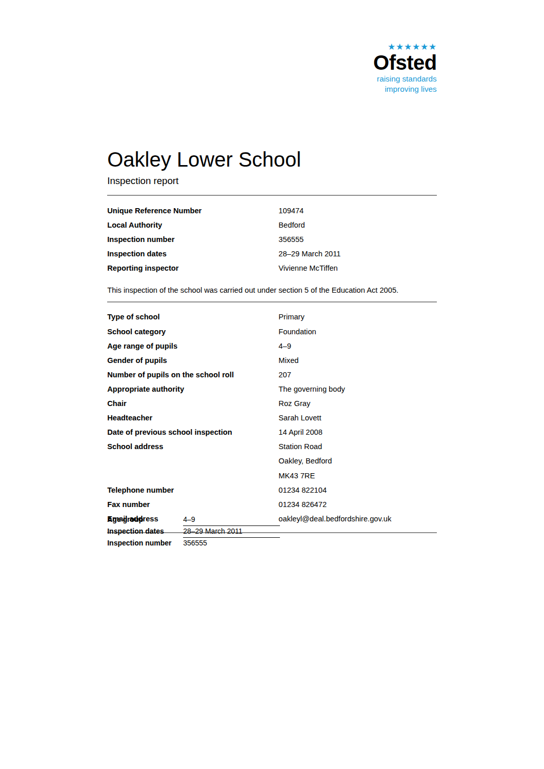★★★★★★
Ofsted
raising standards
improving lives
Oakley Lower School
Inspection report
| Unique Reference Number | 109474 |
| Local Authority | Bedford |
| Inspection number | 356555 |
| Inspection dates | 28–29 March 2011 |
| Reporting inspector | Vivienne McTiffen |
This inspection of the school was carried out under section 5 of the Education Act 2005.
| Type of school | Primary |
| School category | Foundation |
| Age range of pupils | 4–9 |
| Gender of pupils | Mixed |
| Number of pupils on the school roll | 207 |
| Appropriate authority | The governing body |
| Chair | Roz Gray |
| Headteacher | Sarah Lovett |
| Date of previous school inspection | 14 April 2008 |
| School address | Station Road |
| | Oakley, Bedford |
| | MK43 7RE |
| Telephone number | 01234 822104 |
| Fax number | 01234 826472 |
| Email address | oakleyl@deal.bedfordshire.gov.uk |
| Age group | 4–9 |
| Inspection dates | 28–29 March 2011 |
| Inspection number | 356555 |